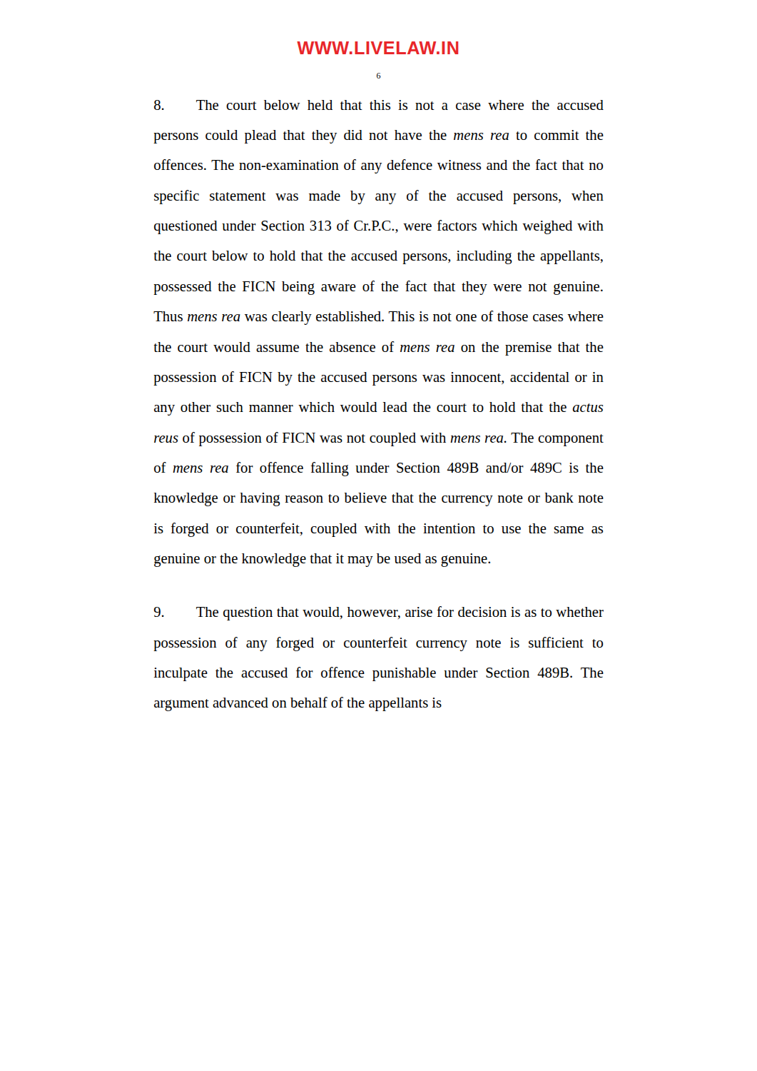WWW.LIVELAW.IN
6
8. The court below held that this is not a case where the accused persons could plead that they did not have the mens rea to commit the offences. The non-examination of any defence witness and the fact that no specific statement was made by any of the accused persons, when questioned under Section 313 of Cr.P.C., were factors which weighed with the court below to hold that the accused persons, including the appellants, possessed the FICN being aware of the fact that they were not genuine. Thus mens rea was clearly established. This is not one of those cases where the court would assume the absence of mens rea on the premise that the possession of FICN by the accused persons was innocent, accidental or in any other such manner which would lead the court to hold that the actus reus of possession of FICN was not coupled with mens rea. The component of mens rea for offence falling under Section 489B and/or 489C is the knowledge or having reason to believe that the currency note or bank note is forged or counterfeit, coupled with the intention to use the same as genuine or the knowledge that it may be used as genuine.
9. The question that would, however, arise for decision is as to whether possession of any forged or counterfeit currency note is sufficient to inculpate the accused for offence punishable under Section 489B. The argument advanced on behalf of the appellants is